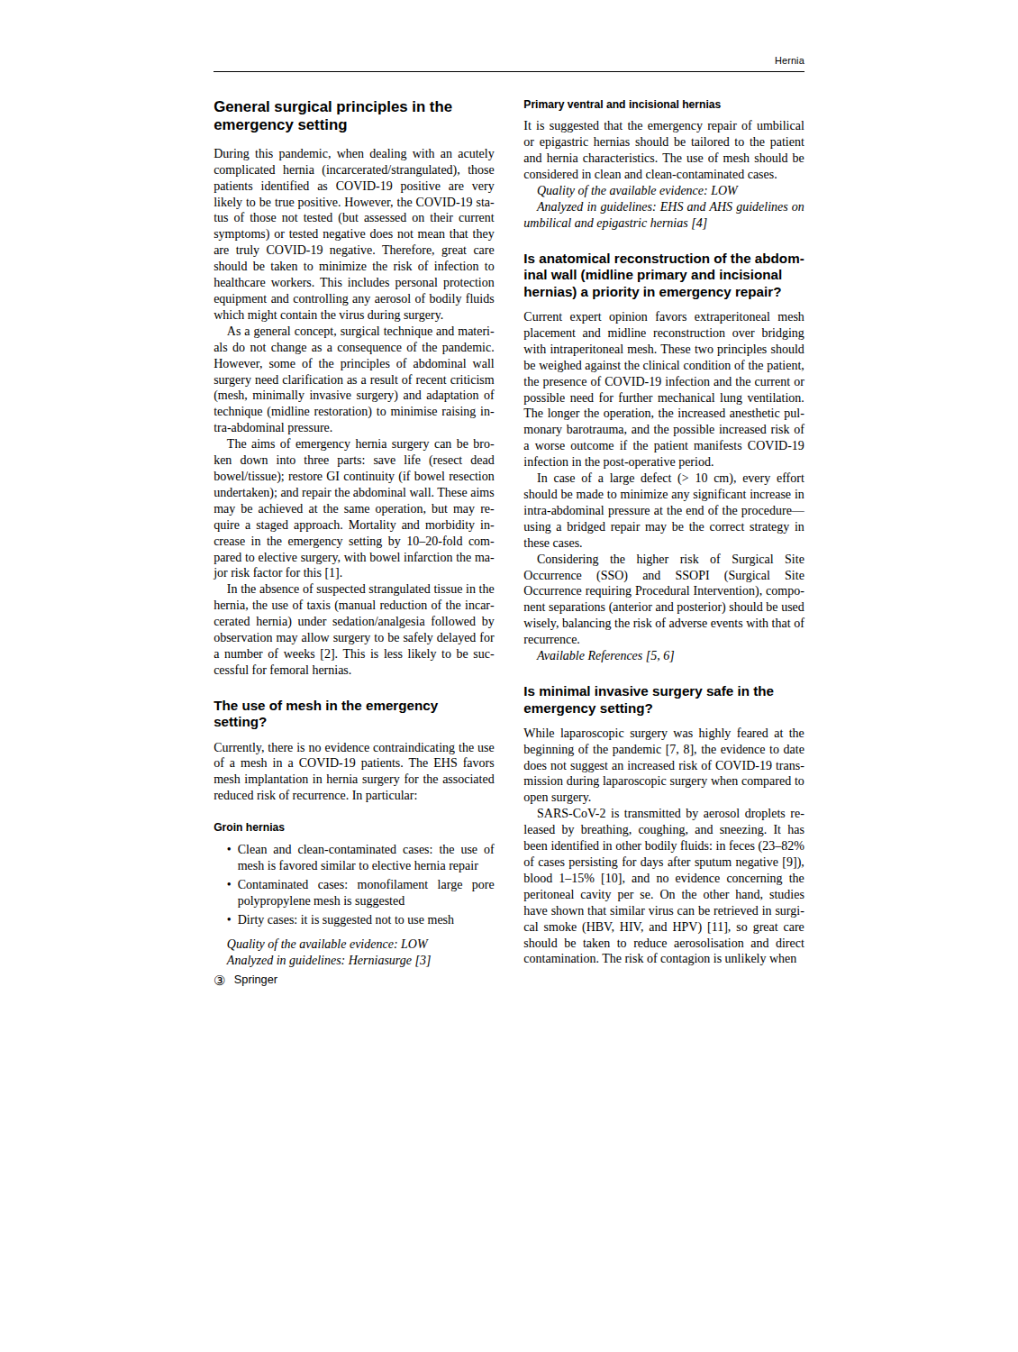Hernia
General surgical principles in the emergency setting
During this pandemic, when dealing with an acutely complicated hernia (incarcerated/strangulated), those patients identified as COVID-19 positive are very likely to be true positive. However, the COVID-19 status of those not tested (but assessed on their current symptoms) or tested negative does not mean that they are truly COVID-19 negative. Therefore, great care should be taken to minimize the risk of infection to healthcare workers. This includes personal protection equipment and controlling any aerosol of bodily fluids which might contain the virus during surgery.
As a general concept, surgical technique and materials do not change as a consequence of the pandemic. However, some of the principles of abdominal wall surgery need clarification as a result of recent criticism (mesh, minimally invasive surgery) and adaptation of technique (midline restoration) to minimise raising intra-abdominal pressure.
The aims of emergency hernia surgery can be broken down into three parts: save life (resect dead bowel/tissue); restore GI continuity (if bowel resection undertaken); and repair the abdominal wall. These aims may be achieved at the same operation, but may require a staged approach. Mortality and morbidity increase in the emergency setting by 10–20-fold compared to elective surgery, with bowel infarction the major risk factor for this [1].
In the absence of suspected strangulated tissue in the hernia, the use of taxis (manual reduction of the incarcerated hernia) under sedation/analgesia followed by observation may allow surgery to be safely delayed for a number of weeks [2]. This is less likely to be successful for femoral hernias.
The use of mesh in the emergency setting?
Currently, there is no evidence contraindicating the use of a mesh in a COVID-19 patients. The EHS favors mesh implantation in hernia surgery for the associated reduced risk of recurrence. In particular:
Groin hernias
Clean and clean-contaminated cases: the use of mesh is favored similar to elective hernia repair
Contaminated cases: monofilament large pore polypropylene mesh is suggested
Dirty cases: it is suggested not to use mesh
Quality of the available evidence: LOW
Analyzed in guidelines: Herniasurge [3]
Primary ventral and incisional hernias
It is suggested that the emergency repair of umbilical or epigastric hernias should be tailored to the patient and hernia characteristics. The use of mesh should be considered in clean and clean-contaminated cases.
Quality of the available evidence: LOW
Analyzed in guidelines: EHS and AHS guidelines on umbilical and epigastric hernias [4]
Is anatomical reconstruction of the abdominal wall (midline primary and incisional hernias) a priority in emergency repair?
Current expert opinion favors extraperitoneal mesh placement and midline reconstruction over bridging with intraperitoneal mesh. These two principles should be weighed against the clinical condition of the patient, the presence of COVID-19 infection and the current or possible need for further mechanical lung ventilation. The longer the operation, the increased anesthetic pulmonary barotrauma, and the possible increased risk of a worse outcome if the patient manifests COVID-19 infection in the post-operative period.
In case of a large defect (> 10 cm), every effort should be made to minimize any significant increase in intra-abdominal pressure at the end of the procedure—using a bridged repair may be the correct strategy in these cases.
Considering the higher risk of Surgical Site Occurrence (SSO) and SSOPI (Surgical Site Occurrence requiring Procedural Intervention), component separations (anterior and posterior) should be used wisely, balancing the risk of adverse events with that of recurrence.
Available References [5, 6]
Is minimal invasive surgery safe in the emergency setting?
While laparoscopic surgery was highly feared at the beginning of the pandemic [7, 8], the evidence to date does not suggest an increased risk of COVID-19 transmission during laparoscopic surgery when compared to open surgery.
SARS-CoV-2 is transmitted by aerosol droplets released by breathing, coughing, and sneezing. It has been identified in other bodily fluids: in feces (23–82% of cases persisting for days after sputum negative [9]), blood 1–15% [10], and no evidence concerning the peritoneal cavity per se. On the other hand, studies have shown that similar virus can be retrieved in surgical smoke (HBV, HIV, and HPV) [11], so great care should be taken to reduce aerosolisation and direct contamination. The risk of contagion is unlikely when
③ Springer